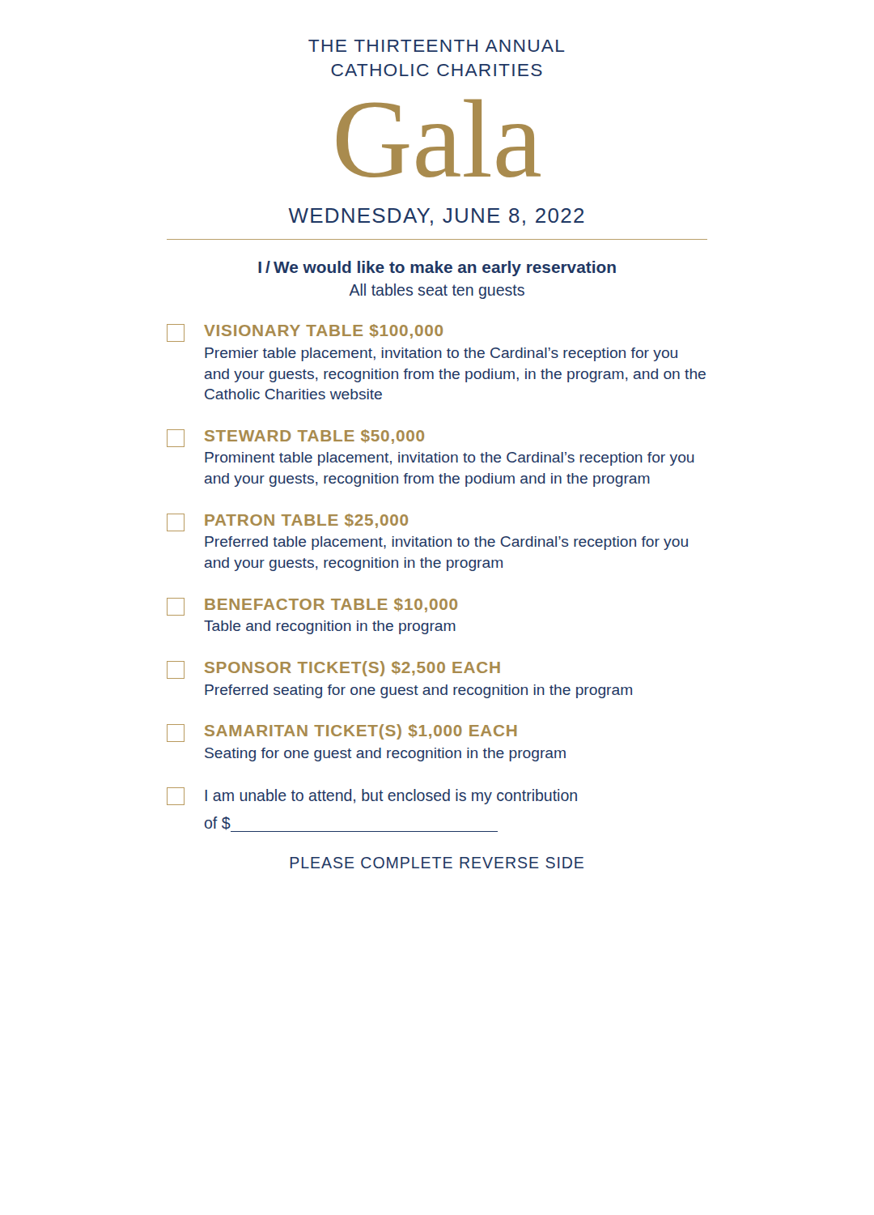The Thirteenth Annual
Catholic Charities
Gala
Wednesday, June 8, 2022
I / We would like to make an early reservation
All tables seat ten guests
Visionary Table $100,000 Premier table placement, invitation to the Cardinal’s reception for you and your guests, recognition from the podium, in the program, and on the Catholic Charities website
Steward Table $50,000 Prominent table placement, invitation to the Cardinal’s reception for you and your guests, recognition from the podium and in the program
Patron Table $25,000 Preferred table placement, invitation to the Cardinal’s reception for you and your guests, recognition in the program
Benefactor Table $10,000 Table and recognition in the program
Sponsor Ticket(s) $2,500 each Preferred seating for one guest and recognition in the program
Samaritan Ticket(s) $1,000 each Seating for one guest and recognition in the program
I am unable to attend, but enclosed is my contribution of $
Please complete reverse side